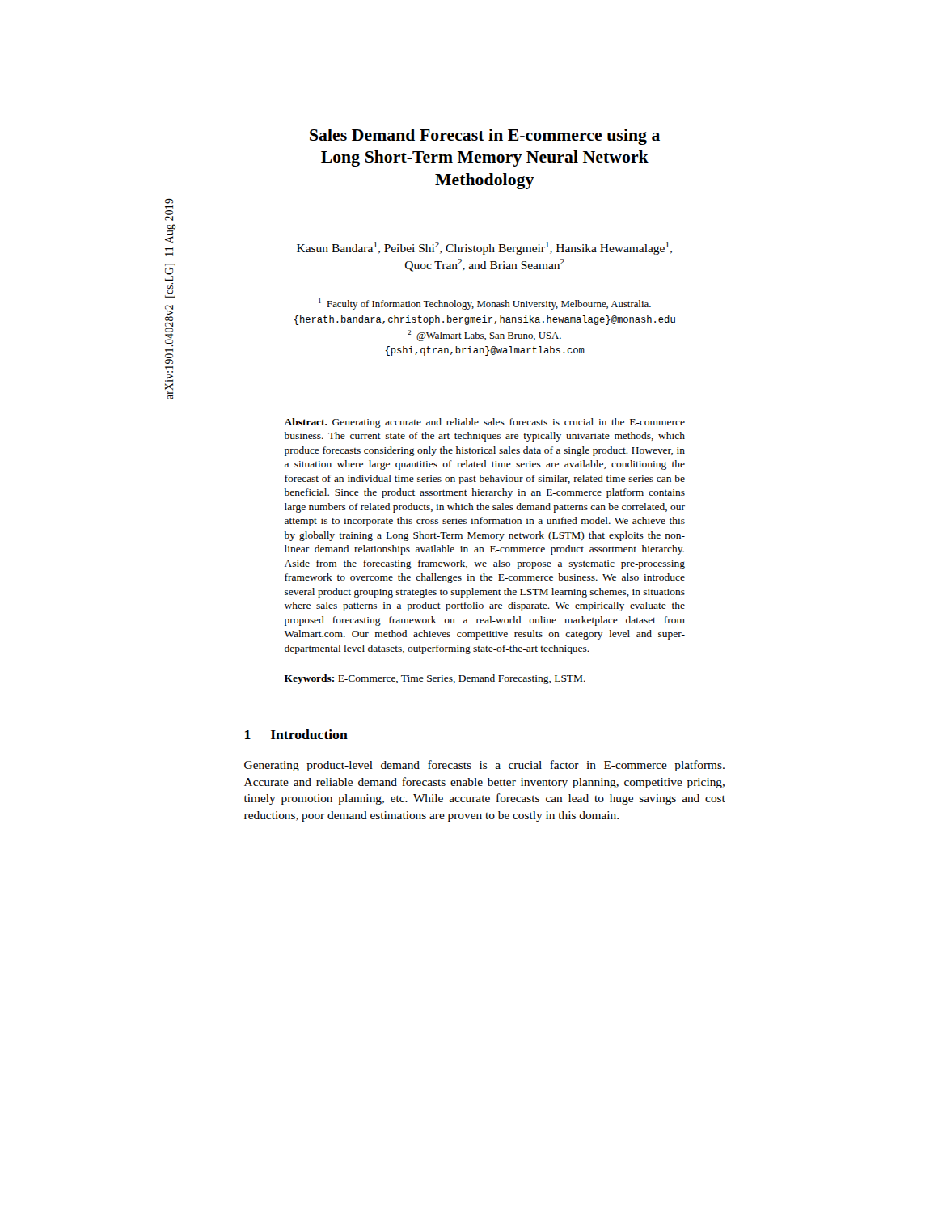arXiv:1901.04028v2 [cs.LG] 11 Aug 2019
Sales Demand Forecast in E-commerce using a
Long Short-Term Memory Neural Network
Methodology
Kasun Bandara1, Peibei Shi2, Christoph Bergmeir1, Hansika Hewamalage1,
Quoc Tran2, and Brian Seaman2
1 Faculty of Information Technology, Monash University, Melbourne, Australia.
{herath.bandara,christoph.bergmeir,hansika.hewamalage}@monash.edu
2 @Walmart Labs, San Bruno, USA.
{pshi,qtran,brian}@walmartlabs.com
Abstract. Generating accurate and reliable sales forecasts is crucial in the E-commerce business. The current state-of-the-art techniques are typically univariate methods, which produce forecasts considering only the historical sales data of a single product. However, in a situation where large quantities of related time series are available, conditioning the forecast of an individual time series on past behaviour of similar, related time series can be beneficial. Since the product assortment hierarchy in an E-commerce platform contains large numbers of related products, in which the sales demand patterns can be correlated, our attempt is to incorporate this cross-series information in a unified model. We achieve this by globally training a Long Short-Term Memory network (LSTM) that exploits the non-linear demand relationships available in an E-commerce product assortment hierarchy. Aside from the forecasting framework, we also propose a systematic pre-processing framework to overcome the challenges in the E-commerce business. We also introduce several product grouping strategies to supplement the LSTM learning schemes, in situations where sales patterns in a product portfolio are disparate. We empirically evaluate the proposed forecasting framework on a real-world online marketplace dataset from Walmart.com. Our method achieves competitive results on category level and super-departmental level datasets, outperforming state-of-the-art techniques.
Keywords: E-Commerce, Time Series, Demand Forecasting, LSTM.
1 Introduction
Generating product-level demand forecasts is a crucial factor in E-commerce platforms. Accurate and reliable demand forecasts enable better inventory planning, competitive pricing, timely promotion planning, etc. While accurate forecasts can lead to huge savings and cost reductions, poor demand estimations are proven to be costly in this domain.